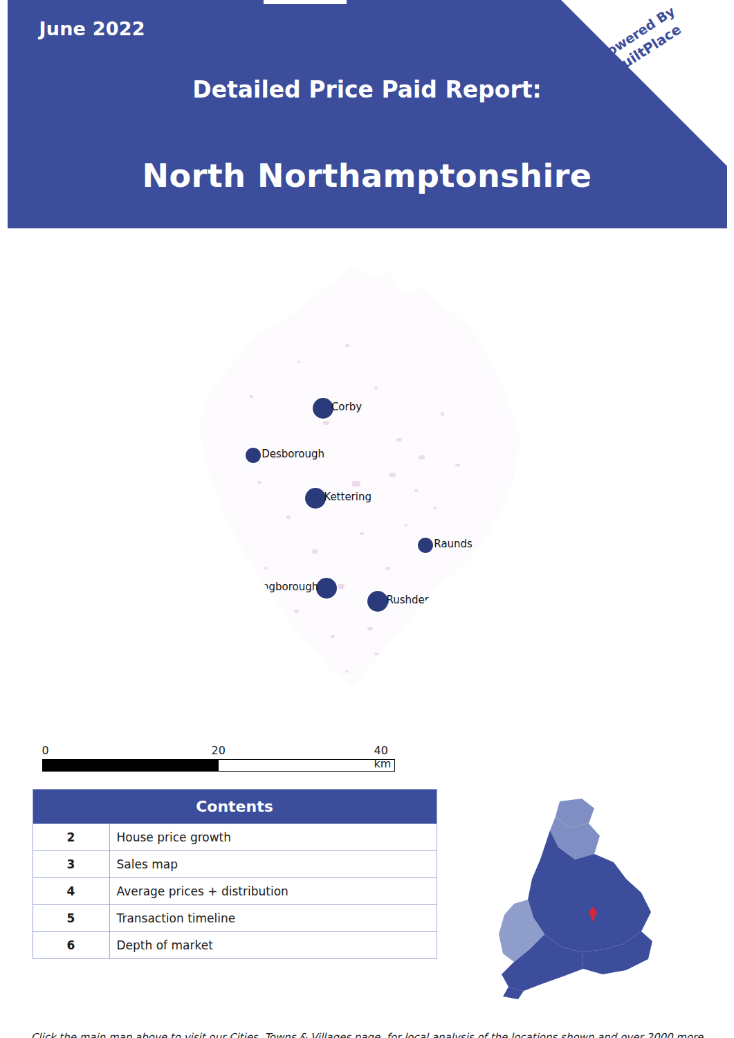June 2022
Detailed Price Paid Report:
North Northamptonshire
Powered By
BuiltPlace
Corby
Desborough
Kettering
Raunds
Wellingborough
Rushden
0 20 40 km
| Contents |
| --- |
| 2 | House price growth |
| 3 | Sales map |
| 4 | Average prices + distribution |
| 5 | Transaction timeline |
| 6 | Depth of market |
Click the main map above to visit our Cities, Towns & Villages page, for local analysis of the locations shown and over 2000 more